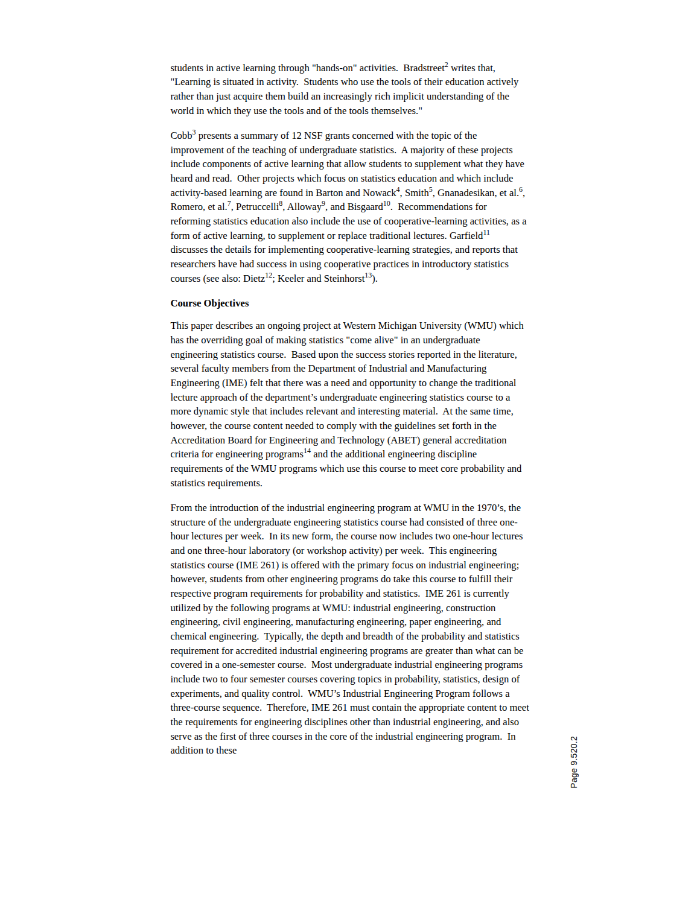students in active learning through "hands-on" activities. Bradstreet2 writes that, "Learning is situated in activity. Students who use the tools of their education actively rather than just acquire them build an increasingly rich implicit understanding of the world in which they use the tools and of the tools themselves."
Cobb3 presents a summary of 12 NSF grants concerned with the topic of the improvement of the teaching of undergraduate statistics. A majority of these projects include components of active learning that allow students to supplement what they have heard and read. Other projects which focus on statistics education and which include activity-based learning are found in Barton and Nowack4, Smith5, Gnanadesikan, et al.6, Romero, et al.7, Petruccelli8, Alloway9, and Bisgaard10. Recommendations for reforming statistics education also include the use of cooperative-learning activities, as a form of active learning, to supplement or replace traditional lectures. Garfield11 discusses the details for implementing cooperative-learning strategies, and reports that researchers have had success in using cooperative practices in introductory statistics courses (see also: Dietz12; Keeler and Steinhorst13).
Course Objectives
This paper describes an ongoing project at Western Michigan University (WMU) which has the overriding goal of making statistics "come alive" in an undergraduate engineering statistics course. Based upon the success stories reported in the literature, several faculty members from the Department of Industrial and Manufacturing Engineering (IME) felt that there was a need and opportunity to change the traditional lecture approach of the department’s undergraduate engineering statistics course to a more dynamic style that includes relevant and interesting material. At the same time, however, the course content needed to comply with the guidelines set forth in the Accreditation Board for Engineering and Technology (ABET) general accreditation criteria for engineering programs14 and the additional engineering discipline requirements of the WMU programs which use this course to meet core probability and statistics requirements.
From the introduction of the industrial engineering program at WMU in the 1970’s, the structure of the undergraduate engineering statistics course had consisted of three one-hour lectures per week. In its new form, the course now includes two one-hour lectures and one three-hour laboratory (or workshop activity) per week. This engineering statistics course (IME 261) is offered with the primary focus on industrial engineering; however, students from other engineering programs do take this course to fulfill their respective program requirements for probability and statistics. IME 261 is currently utilized by the following programs at WMU: industrial engineering, construction engineering, civil engineering, manufacturing engineering, paper engineering, and chemical engineering. Typically, the depth and breadth of the probability and statistics requirement for accredited industrial engineering programs are greater than what can be covered in a one-semester course. Most undergraduate industrial engineering programs include two to four semester courses covering topics in probability, statistics, design of experiments, and quality control. WMU’s Industrial Engineering Program follows a three-course sequence. Therefore, IME 261 must contain the appropriate content to meet the requirements for engineering disciplines other than industrial engineering, and also serve as the first of three courses in the core of the industrial engineering program. In addition to these
Page 9.520.2